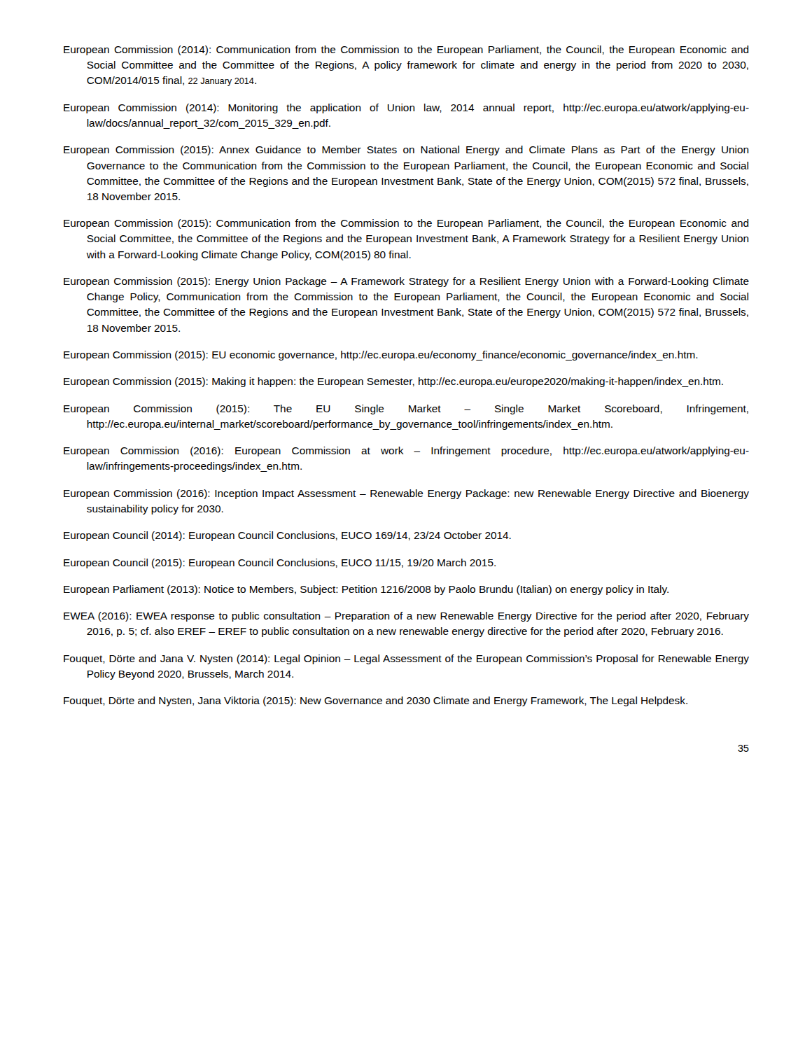European Commission (2014): Communication from the Commission to the European Parliament, the Council, the European Economic and Social Committee and the Committee of the Regions, A policy framework for climate and energy in the period from 2020 to 2030, COM/2014/015 final, 22 January 2014.
European Commission (2014): Monitoring the application of Union law, 2014 annual report, http://ec.europa.eu/atwork/applying-eu-law/docs/annual_report_32/com_2015_329_en.pdf.
European Commission (2015): Annex Guidance to Member States on National Energy and Climate Plans as Part of the Energy Union Governance to the Communication from the Commission to the European Parliament, the Council, the European Economic and Social Committee, the Committee of the Regions and the European Investment Bank, State of the Energy Union, COM(2015) 572 final, Brussels, 18 November 2015.
European Commission (2015): Communication from the Commission to the European Parliament, the Council, the European Economic and Social Committee, the Committee of the Regions and the European Investment Bank, A Framework Strategy for a Resilient Energy Union with a Forward-Looking Climate Change Policy, COM(2015) 80 final.
European Commission (2015): Energy Union Package – A Framework Strategy for a Resilient Energy Union with a Forward-Looking Climate Change Policy, Communication from the Commission to the European Parliament, the Council, the European Economic and Social Committee, the Committee of the Regions and the European Investment Bank, State of the Energy Union, COM(2015) 572 final, Brussels, 18 November 2015.
European Commission (2015): EU economic governance, http://ec.europa.eu/economy_finance/economic_governance/index_en.htm.
European Commission (2015): Making it happen: the European Semester, http://ec.europa.eu/europe2020/making-it-happen/index_en.htm.
European Commission (2015): The EU Single Market – Single Market Scoreboard, Infringement, http://ec.europa.eu/internal_market/scoreboard/performance_by_governance_tool/infringements/index_en.htm.
European Commission (2016): European Commission at work – Infringement procedure, http://ec.europa.eu/atwork/applying-eu-law/infringements-proceedings/index_en.htm.
European Commission (2016): Inception Impact Assessment – Renewable Energy Package: new Renewable Energy Directive and Bioenergy sustainability policy for 2030.
European Council (2014): European Council Conclusions, EUCO 169/14, 23/24 October 2014.
European Council (2015): European Council Conclusions, EUCO 11/15, 19/20 March 2015.
European Parliament (2013): Notice to Members, Subject: Petition 1216/2008 by Paolo Brundu (Italian) on energy policy in Italy.
EWEA (2016): EWEA response to public consultation – Preparation of a new Renewable Energy Directive for the period after 2020, February 2016, p. 5; cf. also EREF – EREF to public consultation on a new renewable energy directive for the period after 2020, February 2016.
Fouquet, Dörte and Jana V. Nysten (2014): Legal Opinion – Legal Assessment of the European Commission’s Proposal for Renewable Energy Policy Beyond 2020, Brussels, March 2014.
Fouquet, Dörte and Nysten, Jana Viktoria (2015): New Governance and 2030 Climate and Energy Framework, The Legal Helpdesk.
35